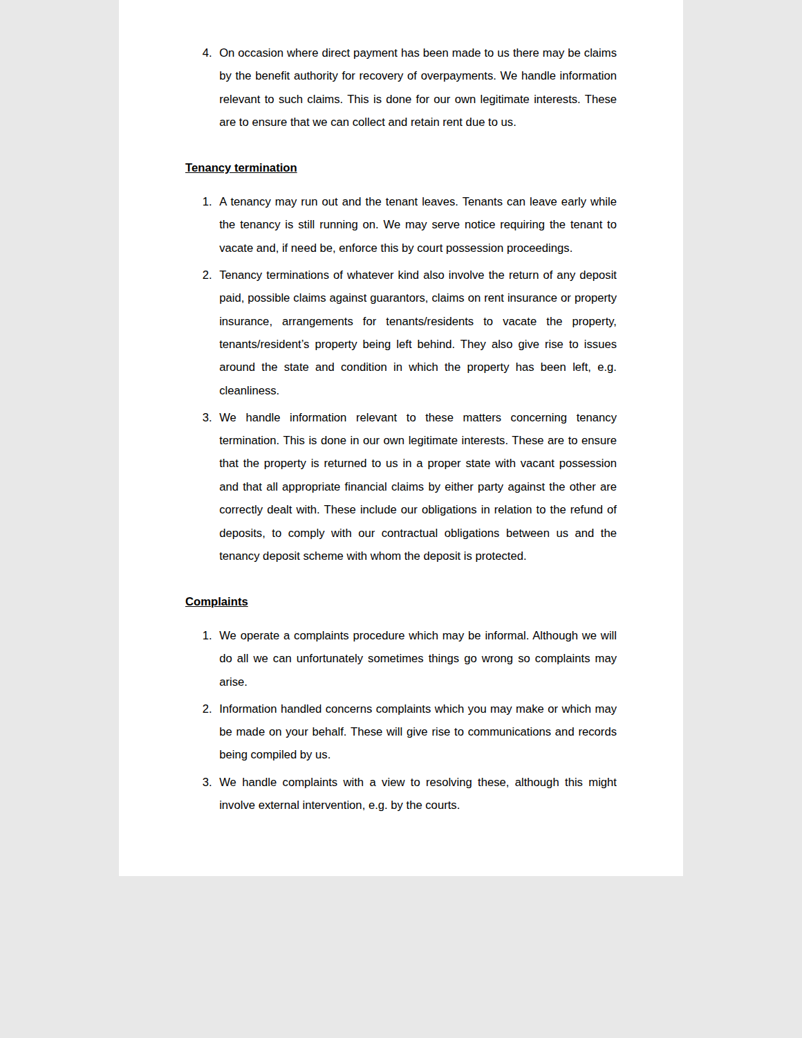On occasion where direct payment has been made to us there may be claims by the benefit authority for recovery of overpayments. We handle information relevant to such claims. This is done for our own legitimate interests. These are to ensure that we can collect and retain rent due to us.
Tenancy termination
A tenancy may run out and the tenant leaves. Tenants can leave early while the tenancy is still running on. We may serve notice requiring the tenant to vacate and, if need be, enforce this by court possession proceedings.
Tenancy terminations of whatever kind also involve the return of any deposit paid, possible claims against guarantors, claims on rent insurance or property insurance, arrangements for tenants/residents to vacate the property, tenants/resident’s property being left behind. They also give rise to issues around the state and condition in which the property has been left, e.g. cleanliness.
We handle information relevant to these matters concerning tenancy termination. This is done in our own legitimate interests. These are to ensure that the property is returned to us in a proper state with vacant possession and that all appropriate financial claims by either party against the other are correctly dealt with. These include our obligations in relation to the refund of deposits, to comply with our contractual obligations between us and the tenancy deposit scheme with whom the deposit is protected.
Complaints
We operate a complaints procedure which may be informal. Although we will do all we can unfortunately sometimes things go wrong so complaints may arise.
Information handled concerns complaints which you may make or which may be made on your behalf. These will give rise to communications and records being compiled by us.
We handle complaints with a view to resolving these, although this might involve external intervention, e.g. by the courts.